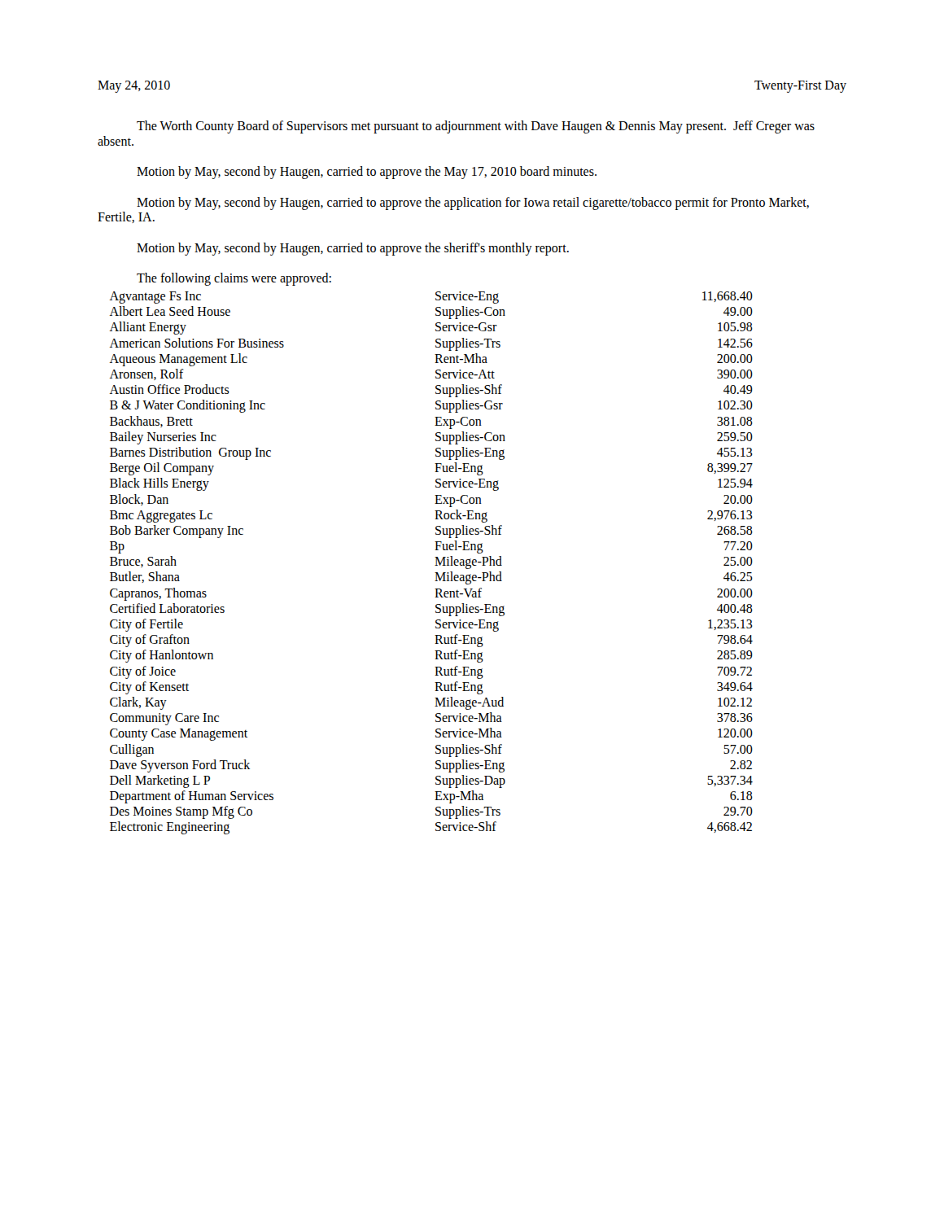May 24, 2010 Twenty-First Day
The Worth County Board of Supervisors met pursuant to adjournment with Dave Haugen & Dennis May present. Jeff Creger was absent.
Motion by May, second by Haugen, carried to approve the May 17, 2010 board minutes.
Motion by May, second by Haugen, carried to approve the application for Iowa retail cigarette/tobacco permit for Pronto Market, Fertile, IA.
Motion by May, second by Haugen, carried to approve the sheriff's monthly report.
The following claims were approved:
| Agvantage Fs Inc | Service-Eng | 11,668.40 |
| Albert Lea Seed House | Supplies-Con | 49.00 |
| Alliant Energy | Service-Gsr | 105.98 |
| American Solutions For Business | Supplies-Trs | 142.56 |
| Aqueous Management Llc | Rent-Mha | 200.00 |
| Aronsen, Rolf | Service-Att | 390.00 |
| Austin Office Products | Supplies-Shf | 40.49 |
| B & J Water Conditioning Inc | Supplies-Gsr | 102.30 |
| Backhaus, Brett | Exp-Con | 381.08 |
| Bailey Nurseries Inc | Supplies-Con | 259.50 |
| Barnes Distribution Group Inc | Supplies-Eng | 455.13 |
| Berge Oil Company | Fuel-Eng | 8,399.27 |
| Black Hills Energy | Service-Eng | 125.94 |
| Block, Dan | Exp-Con | 20.00 |
| Bmc Aggregates Lc | Rock-Eng | 2,976.13 |
| Bob Barker Company Inc | Supplies-Shf | 268.58 |
| Bp | Fuel-Eng | 77.20 |
| Bruce, Sarah | Mileage-Phd | 25.00 |
| Butler, Shana | Mileage-Phd | 46.25 |
| Capranos, Thomas | Rent-Vaf | 200.00 |
| Certified Laboratories | Supplies-Eng | 400.48 |
| City of Fertile | Service-Eng | 1,235.13 |
| City of Grafton | Rutf-Eng | 798.64 |
| City of Hanlontown | Rutf-Eng | 285.89 |
| City of Joice | Rutf-Eng | 709.72 |
| City of Kensett | Rutf-Eng | 349.64 |
| Clark, Kay | Mileage-Aud | 102.12 |
| Community Care Inc | Service-Mha | 378.36 |
| County Case Management | Service-Mha | 120.00 |
| Culligan | Supplies-Shf | 57.00 |
| Dave Syverson Ford Truck | Supplies-Eng | 2.82 |
| Dell Marketing L P | Supplies-Dap | 5,337.34 |
| Department of Human Services | Exp-Mha | 6.18 |
| Des Moines Stamp Mfg Co | Supplies-Trs | 29.70 |
| Electronic Engineering | Service-Shf | 4,668.42 |